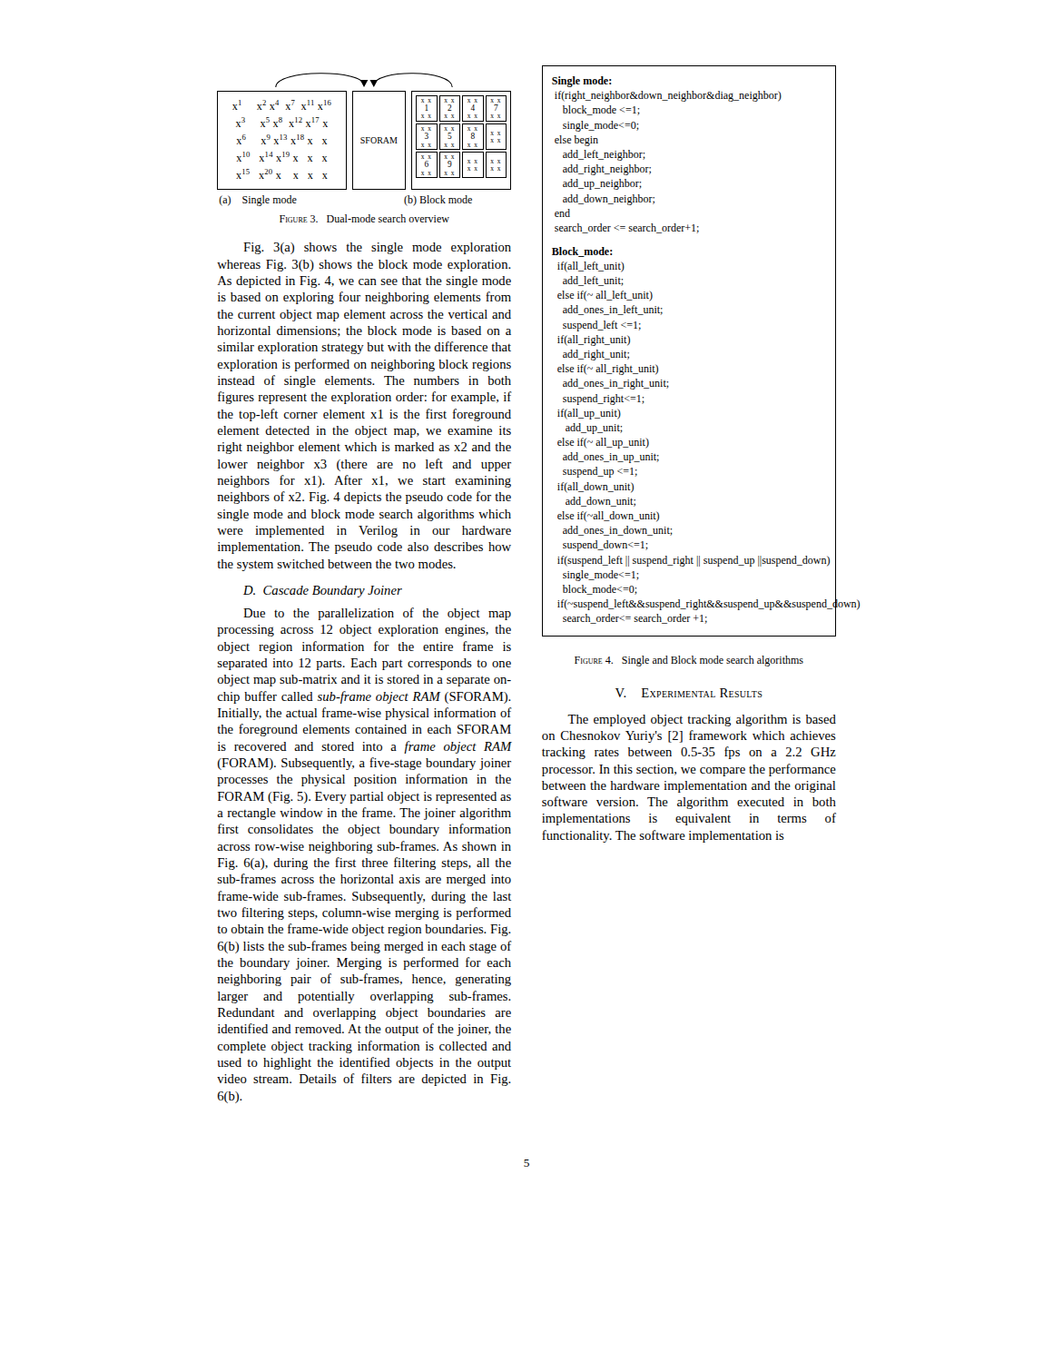x1 x2 x4 x7 x11 x16
x3 x5 x8 x12 x17 x
x6 x9 x13 x18 x x
x10 x14 x19 x x x
x15 x20 x x x x
SFORAM
x x 1 x x
x x 2 x x
x x 4 x x
x x 7 x x
x x 3 x x
x x 5 x x
x x 8 x x
x x x x
x x 6 x x
x x 9 x x
x x x x
x x x x
(a) Single mode
(b) Block mode
Figure 3. Dual-mode search overview
Fig. 3(a) shows the single mode exploration whereas Fig. 3(b) shows the block mode exploration. As depicted in Fig. 4, we can see that the single mode is based on exploring four neighboring elements from the current object map element across the vertical and horizontal dimensions; the block mode is based on a similar exploration strategy but with the difference that exploration is performed on neighboring block regions instead of single elements. The numbers in both figures represent the exploration order: for example, if the top-left corner element x1 is the first foreground element detected in the object map, we examine its right neighbor element which is marked as x2 and the lower neighbor x3 (there are no left and upper neighbors for x1). After x1, we start examining neighbors of x2. Fig. 4 depicts the pseudo code for the single mode and block mode search algorithms which were implemented in Verilog in our hardware implementation. The pseudo code also describes how the system switched between the two modes.
D. Cascade Boundary Joiner
Due to the parallelization of the object map processing across 12 object exploration engines, the object region information for the entire frame is separated into 12 parts. Each part corresponds to one object map sub-matrix and it is stored in a separate on-chip buffer called sub-frame object RAM (SFORAM). Initially, the actual frame-wise physical information of the foreground elements contained in each SFORAM is recovered and stored into a frame object RAM (FORAM). Subsequently, a five-stage boundary joiner processes the physical position information in the FORAM (Fig. 5). Every partial object is represented as a rectangle window in the frame. The joiner algorithm first consolidates the object boundary information across row-wise neighboring sub-frames. As shown in Fig. 6(a), during the first three filtering steps, all the sub-frames across the horizontal axis are merged into frame-wide sub-frames. Subsequently, during the last two filtering steps, column-wise merging is performed to obtain the frame-wide object region boundaries. Fig. 6(b) lists the sub-frames being merged in each stage of the boundary joiner. Merging is performed for each neighboring pair of sub-frames, hence, generating larger and potentially overlapping sub-frames. Redundant and overlapping object boundaries are identified and removed. At the output of the joiner, the complete object tracking information is collected and used to highlight the identified objects in the output video stream. Details of filters are depicted in Fig. 6(b).
Single mode:
if(right_neighbor&down_neighbor&diag_neighbor)
block_mode <=1;
single_mode<=0;
else begin
add_left_neighbor;
add_right_neighbor;
add_up_neighbor;
add_down_neighbor;
end
search_order <= search_order+1;
Block_mode:
if(all_left_unit)
add_left_unit;
else if(~ all_left_unit)
add_ones_in_left_unit;
suspend_left <=1;
if(all_right_unit)
add_right_unit;
else if(~ all_right_unit)
add_ones_in_right_unit;
suspend_right<=1;
if(all_up_unit)
add_up_unit;
else if(~ all_up_unit)
add_ones_in_up_unit;
suspend_up <=1;
if(all_down_unit)
add_down_unit;
else if(~all_down_unit)
add_ones_in_down_unit;
suspend_down<=1;
if(suspend_left || suspend_right || suspend_up ||suspend_down)
single_mode<=1;
block_mode<=0;
if(~suspend_left&&suspend_right&&suspend_up&&suspend_down)
search_order<= search_order +1;
Figure 4. Single and Block mode search algorithms
V. Experimental Results
The employed object tracking algorithm is based on Chesnokov Yuriy's [2] framework which achieves tracking rates between 0.5-35 fps on a 2.2 GHz processor. In this section, we compare the performance between the hardware implementation and the original software version. The algorithm executed in both implementations is equivalent in terms of functionality. The software implementation is
5